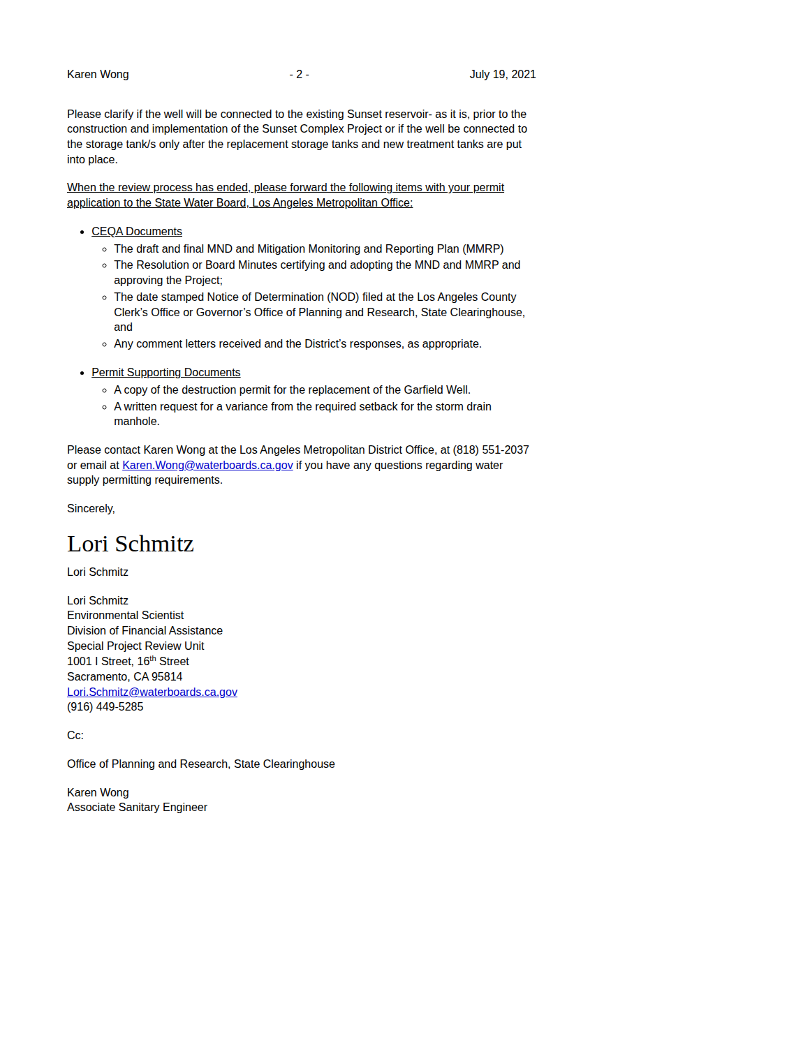Karen Wong
- 2 -
July 19, 2021
Please clarify if the well will be connected to the existing Sunset reservoir- as it is, prior to the construction and implementation of the Sunset Complex Project or if the well be connected to the storage tank/s only after the replacement storage tanks and new treatment tanks are put into place.
When the review process has ended, please forward the following items with your permit application to the State Water Board, Los Angeles Metropolitan Office:
CEQA Documents
The draft and final MND and Mitigation Monitoring and Reporting Plan (MMRP)
The Resolution or Board Minutes certifying and adopting the MND and MMRP and approving the Project;
The date stamped Notice of Determination (NOD) filed at the Los Angeles County Clerk’s Office or Governor’s Office of Planning and Research, State Clearinghouse, and
Any comment letters received and the District’s responses, as appropriate.
Permit Supporting Documents
A copy of the destruction permit for the replacement of the Garfield Well.
A written request for a variance from the required setback for the storm drain manhole.
Please contact Karen Wong at the Los Angeles Metropolitan District Office, at (818) 551-2037 or email at Karen.Wong@waterboards.ca.gov if you have any questions regarding water supply permitting requirements.
Sincerely,
Lori Schmitz
Lori Schmitz
Lori Schmitz
Environmental Scientist
Division of Financial Assistance
Special Project Review Unit
1001 I Street, 16th Street
Sacramento, CA 95814
Lori.Schmitz@waterboards.ca.gov
(916) 449-5285
Cc:
Office of Planning and Research, State Clearinghouse
Karen Wong
Associate Sanitary Engineer